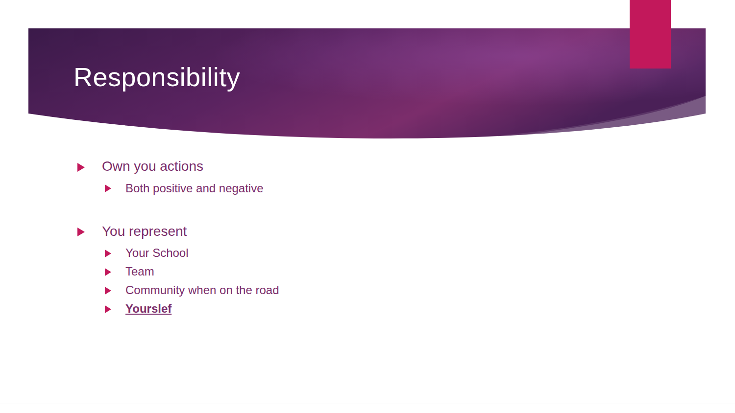Responsibility
Own you actions
Both positive and negative
You represent
Your School
Team
Community when on the road
Yourslef